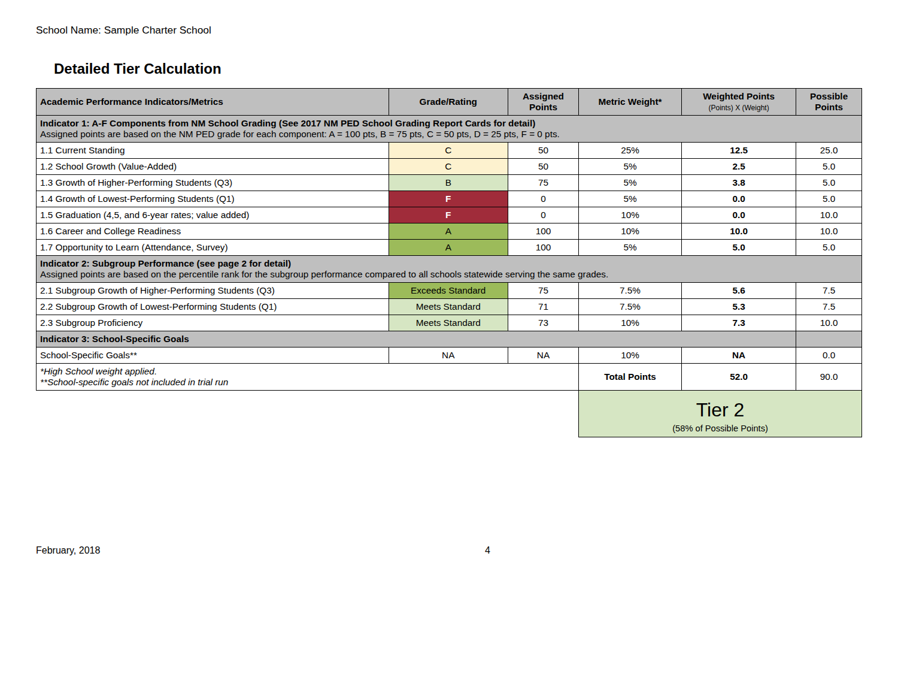School Name: Sample Charter School
Detailed Tier Calculation
| Academic Performance Indicators/Metrics | Grade/Rating | Assigned Points | Metric Weight* | Weighted Points (Points) X (Weight) | Possible Points |
| --- | --- | --- | --- | --- | --- |
| Indicator 1: A-F Components from NM School Grading (See 2017 NM PED School Grading Report Cards for detail) Assigned points are based on the NM PED grade for each component: A = 100 pts, B = 75 pts, C = 50 pts, D = 25 pts, F = 0 pts. |
| 1.1 Current Standing | C | 50 | 25% | 12.5 | 25.0 |
| 1.2 School Growth (Value-Added) | C | 50 | 5% | 2.5 | 5.0 |
| 1.3 Growth of Higher-Performing Students (Q3) | B | 75 | 5% | 3.8 | 5.0 |
| 1.4 Growth of Lowest-Performing Students (Q1) | F | 0 | 5% | 0.0 | 5.0 |
| 1.5 Graduation (4,5, and 6-year rates; value added) | F | 0 | 10% | 0.0 | 10.0 |
| 1.6 Career and College Readiness | A | 100 | 10% | 10.0 | 10.0 |
| 1.7 Opportunity to Learn (Attendance, Survey) | A | 100 | 5% | 5.0 | 5.0 |
| Indicator 2: Subgroup Performance (see page 2 for detail) Assigned points are based on the percentile rank for the subgroup performance compared to all schools statewide serving the same grades. |
| 2.1 Subgroup Growth of Higher-Performing Students (Q3) | Exceeds Standard | 75 | 7.5% | 5.6 | 7.5 |
| 2.2 Subgroup Growth of Lowest-Performing Students (Q1) | Meets Standard | 71 | 7.5% | 5.3 | 7.5 |
| 2.3 Subgroup Proficiency | Meets Standard | 73 | 10% | 7.3 | 10.0 |
| Indicator 3: School-Specific Goals | |
| School-Specific Goals** | NA | NA | 10% | NA | 0.0 |
| *High School weight applied. **School-specific goals not included in trial run | Total Points | 52.0 | 90.0 |
| | Tier 2 (58% of Possible Points) |
February, 2018 4